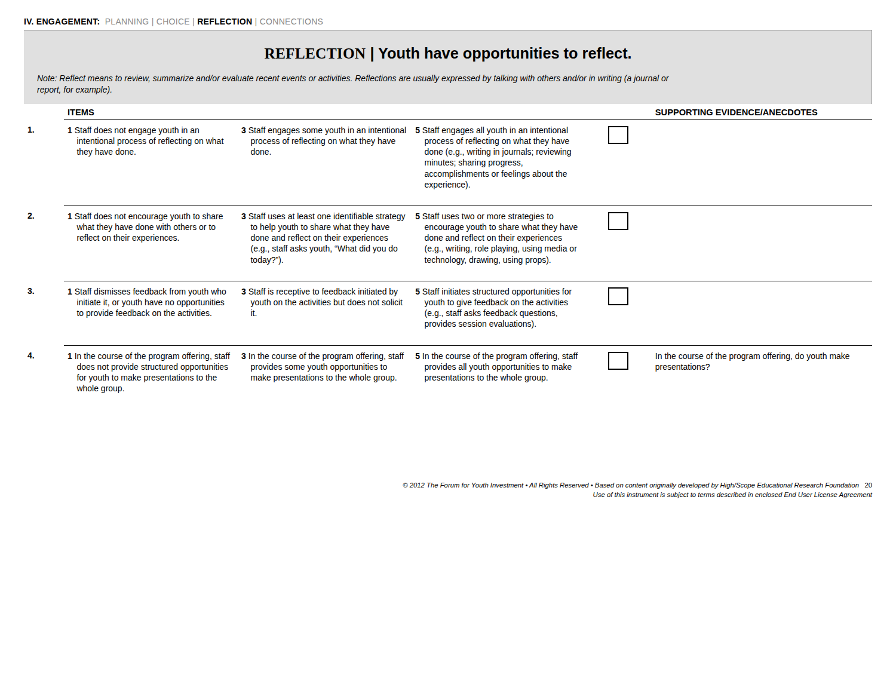IV. ENGAGEMENT: PLANNING | CHOICE | REFLECTION | CONNECTIONS
REFLECTION | Youth have opportunities to reflect.
Note: Reflect means to review, summarize and/or evaluate recent events or activities. Reflections are usually expressed by talking with others and/or in writing (a journal or report, for example).
| | ITEMS | | SUPPORTING EVIDENCE/ANECDOTES |
| --- | --- | --- | --- |
| 1. | 1 Staff does not engage youth in an intentional process of reflecting on what they have done. | 3 Staff engages some youth in an intentional process of reflecting on what they have done. | 5 Staff engages all youth in an intentional process of reflecting on what they have done (e.g., writing in journals; reviewing minutes; sharing progress, accomplishments or feelings about the experience). | | |
| 2. | 1 Staff does not encourage youth to share what they have done with others or to reflect on their experiences. | 3 Staff uses at least one identifiable strategy to help youth to share what they have done and reflect on their experiences (e.g., staff asks youth, “What did you do today?”). | 5 Staff uses two or more strategies to encourage youth to share what they have done and reflect on their experiences (e.g., writing, role playing, using media or technology, drawing, using props). | | |
| 3. | 1 Staff dismisses feedback from youth who initiate it, or youth have no opportunities to provide feedback on the activities. | 3 Staff is receptive to feedback initiated by youth on the activities but does not solicit it. | 5 Staff initiates structured opportunities for youth to give feedback on the activities (e.g., staff asks feedback questions, provides session evaluations). | | |
| 4. | 1 In the course of the program offering, staff does not provide structured opportunities for youth to make presentations to the whole group. | 3 In the course of the program offering, staff provides some youth opportunities to make presentations to the whole group. | 5 In the course of the program offering, staff provides all youth opportunities to make presentations to the whole group. | | In the course of the program offering, do youth make presentations? |
© 2012 The Forum for Youth Investment • All Rights Reserved • Based on content originally developed by High/Scope Educational Research Foundation 20
Use of this instrument is subject to terms described in enclosed End User License Agreement